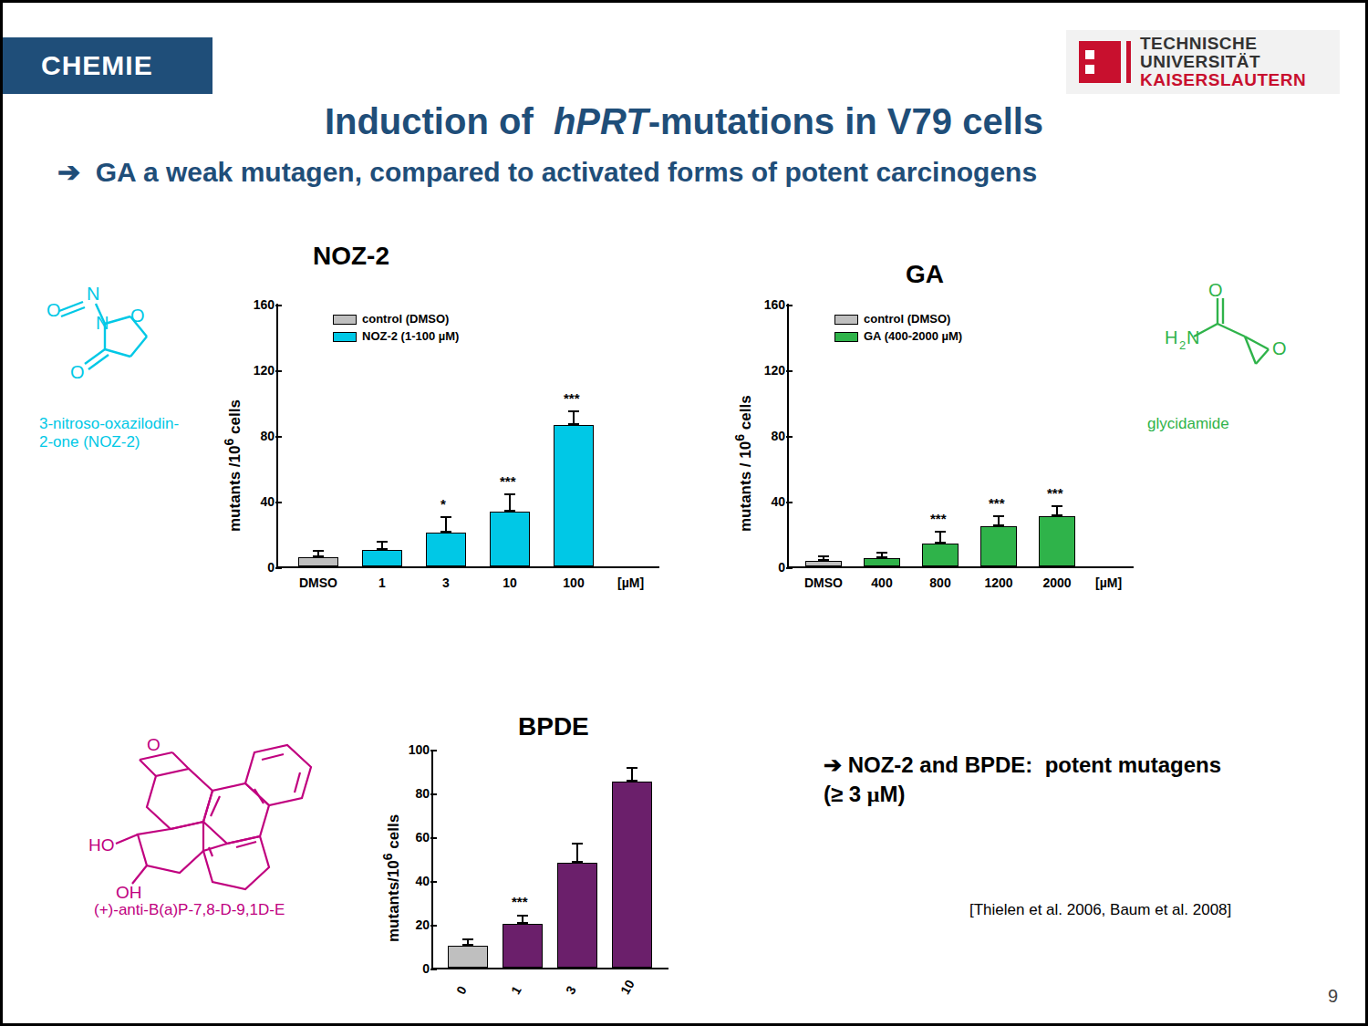CHEMIE
TECHNISCHE UNIVERSITÄT KAISERSLAUTERN
Induction of hPRT-mutations in V79 cells
➔ GA a weak mutagen, compared to activated forms of potent carcinogens
NOZ-2
O N N O O
3-nitroso-oxazilodin-
2-one (NOZ-2)
mutants /106 cells
0
40
80
120
160
control (DMSO)
NOZ-2 (1-100 µM)
*
***
***
DMSO
1
3
10
100
[µM]
GA
O H 2 N O
glycidamide
mutants / 106 cells
0
40
80
120
160
control (DMSO)
GA (400-2000 µM)
***
***
***
DMSO
400
800
1200
2000
[µM]
BPDE
O HO OH
(+)-anti-B(a)P-7,8-D-9,1D-E
mutants/106 cells
0
20
40
60
80
100
***
0
1
3
10
➔ NOZ-2 and BPDE: potent mutagens
(≥ 3 μ M)
[Thielen et al. 2006, Baum et al. 2008]
9